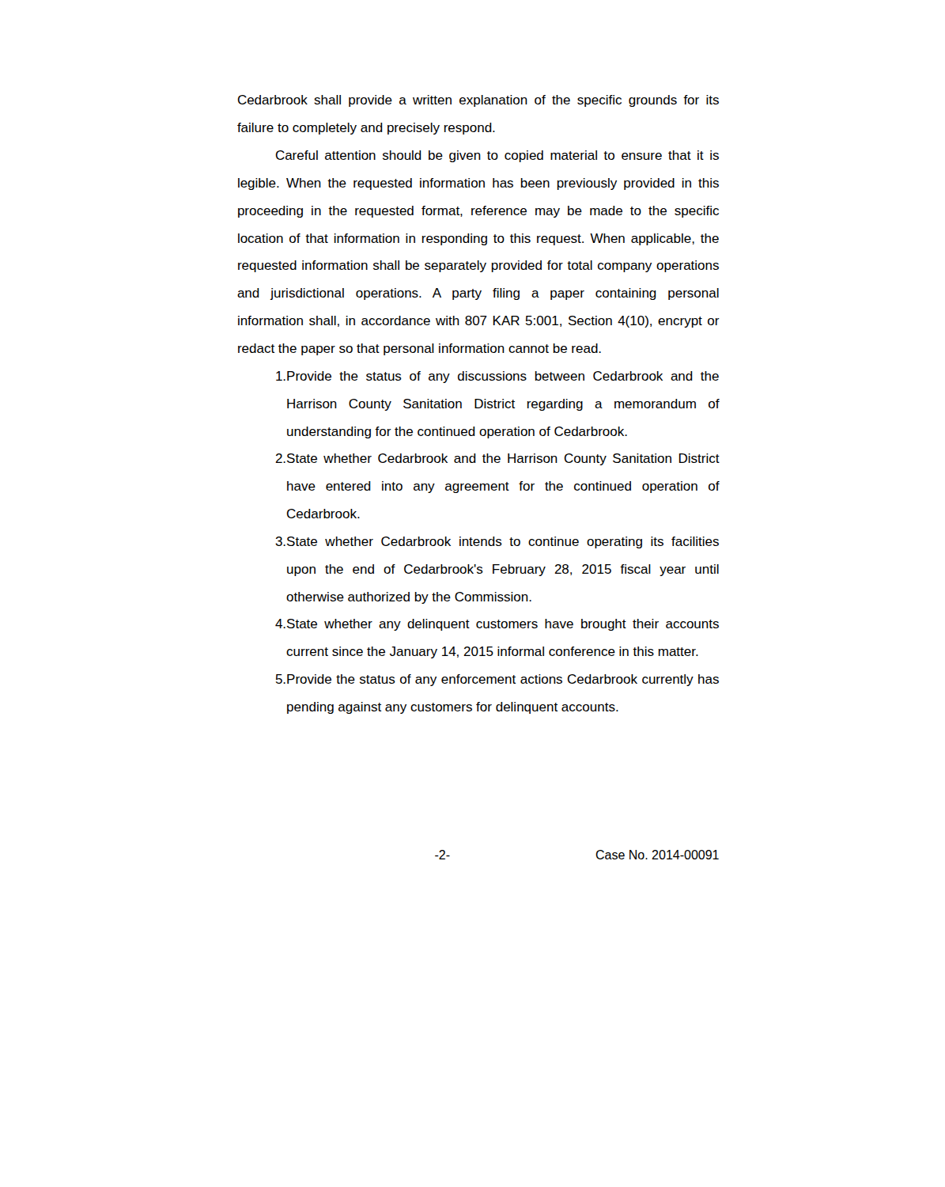Cedarbrook shall provide a written explanation of the specific grounds for its failure to completely and precisely respond.
Careful attention should be given to copied material to ensure that it is legible. When the requested information has been previously provided in this proceeding in the requested format, reference may be made to the specific location of that information in responding to this request. When applicable, the requested information shall be separately provided for total company operations and jurisdictional operations. A party filing a paper containing personal information shall, in accordance with 807 KAR 5:001, Section 4(10), encrypt or redact the paper so that personal information cannot be read.
1.
Provide the status of any discussions between Cedarbrook and the Harrison County Sanitation District regarding a memorandum of understanding for the continued operation of Cedarbrook.
2.
State whether Cedarbrook and the Harrison County Sanitation District have entered into any agreement for the continued operation of Cedarbrook.
3.
State whether Cedarbrook intends to continue operating its facilities upon the end of Cedarbrook's February 28, 2015 fiscal year until otherwise authorized by the Commission.
4.
State whether any delinquent customers have brought their accounts current since the January 14, 2015 informal conference in this matter.
5.
Provide the status of any enforcement actions Cedarbrook currently has pending against any customers for delinquent accounts.
-2-
Case No. 2014-00091